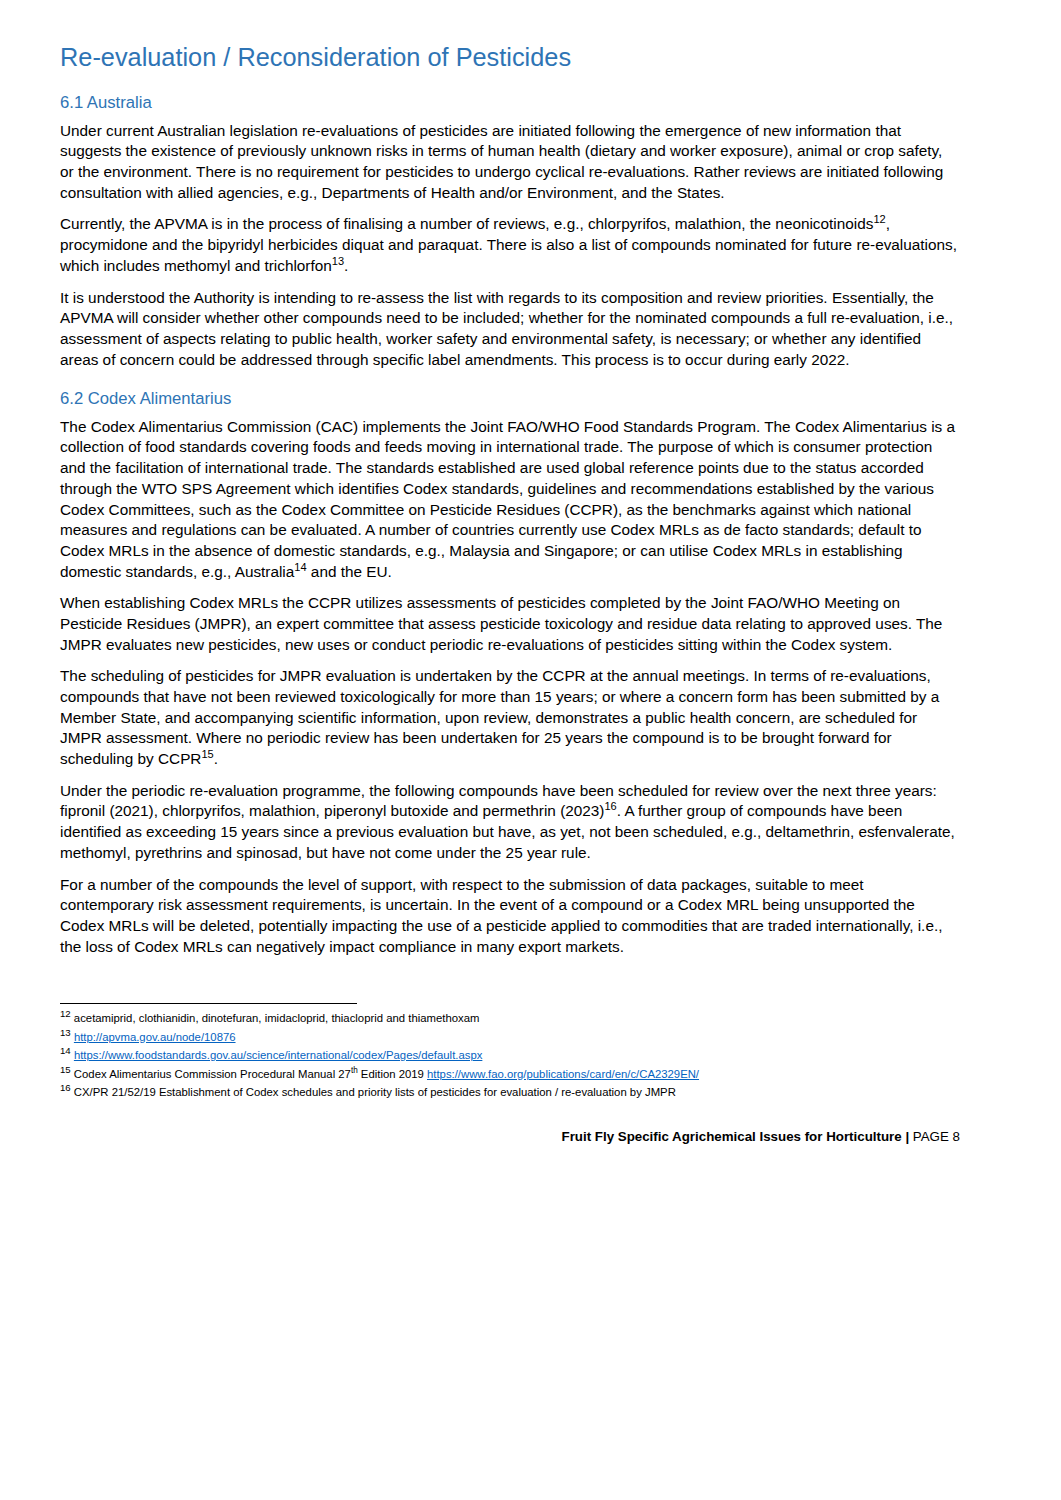Re-evaluation / Reconsideration of Pesticides
6.1 Australia
Under current Australian legislation re-evaluations of pesticides are initiated following the emergence of new information that suggests the existence of previously unknown risks in terms of human health (dietary and worker exposure), animal or crop safety, or the environment. There is no requirement for pesticides to undergo cyclical re-evaluations. Rather reviews are initiated following consultation with allied agencies, e.g., Departments of Health and/or Environment, and the States.
Currently, the APVMA is in the process of finalising a number of reviews, e.g., chlorpyrifos, malathion, the neonicotinoids12, procymidone and the bipyridyl herbicides diquat and paraquat. There is also a list of compounds nominated for future re-evaluations, which includes methomyl and trichlorfon13.
It is understood the Authority is intending to re-assess the list with regards to its composition and review priorities. Essentially, the APVMA will consider whether other compounds need to be included; whether for the nominated compounds a full re-evaluation, i.e., assessment of aspects relating to public health, worker safety and environmental safety, is necessary; or whether any identified areas of concern could be addressed through specific label amendments. This process is to occur during early 2022.
6.2 Codex Alimentarius
The Codex Alimentarius Commission (CAC) implements the Joint FAO/WHO Food Standards Program. The Codex Alimentarius is a collection of food standards covering foods and feeds moving in international trade. The purpose of which is consumer protection and the facilitation of international trade. The standards established are used global reference points due to the status accorded through the WTO SPS Agreement which identifies Codex standards, guidelines and recommendations established by the various Codex Committees, such as the Codex Committee on Pesticide Residues (CCPR), as the benchmarks against which national measures and regulations can be evaluated. A number of countries currently use Codex MRLs as de facto standards; default to Codex MRLs in the absence of domestic standards, e.g., Malaysia and Singapore; or can utilise Codex MRLs in establishing domestic standards, e.g., Australia14 and the EU.
When establishing Codex MRLs the CCPR utilizes assessments of pesticides completed by the Joint FAO/WHO Meeting on Pesticide Residues (JMPR), an expert committee that assess pesticide toxicology and residue data relating to approved uses. The JMPR evaluates new pesticides, new uses or conduct periodic re-evaluations of pesticides sitting within the Codex system.
The scheduling of pesticides for JMPR evaluation is undertaken by the CCPR at the annual meetings. In terms of re-evaluations, compounds that have not been reviewed toxicologically for more than 15 years; or where a concern form has been submitted by a Member State, and accompanying scientific information, upon review, demonstrates a public health concern, are scheduled for JMPR assessment. Where no periodic review has been undertaken for 25 years the compound is to be brought forward for scheduling by CCPR15.
Under the periodic re-evaluation programme, the following compounds have been scheduled for review over the next three years: fipronil (2021), chlorpyrifos, malathion, piperonyl butoxide and permethrin (2023)16. A further group of compounds have been identified as exceeding 15 years since a previous evaluation but have, as yet, not been scheduled, e.g., deltamethrin, esfenvalerate, methomyl, pyrethrins and spinosad, but have not come under the 25 year rule.
For a number of the compounds the level of support, with respect to the submission of data packages, suitable to meet contemporary risk assessment requirements, is uncertain. In the event of a compound or a Codex MRL being unsupported the Codex MRLs will be deleted, potentially impacting the use of a pesticide applied to commodities that are traded internationally, i.e., the loss of Codex MRLs can negatively impact compliance in many export markets.
12 acetamiprid, clothianidin, dinotefuran, imidacloprid, thiacloprid and thiamethoxam
13 http://apvma.gov.au/node/10876
14 https://www.foodstandards.gov.au/science/international/codex/Pages/default.aspx
15 Codex Alimentarius Commission Procedural Manual 27th Edition 2019 https://www.fao.org/publications/card/en/c/CA2329EN/
16 CX/PR 21/52/19 Establishment of Codex schedules and priority lists of pesticides for evaluation / re-evaluation by JMPR
Fruit Fly Specific Agrichemical Issues for Horticulture | PAGE 8